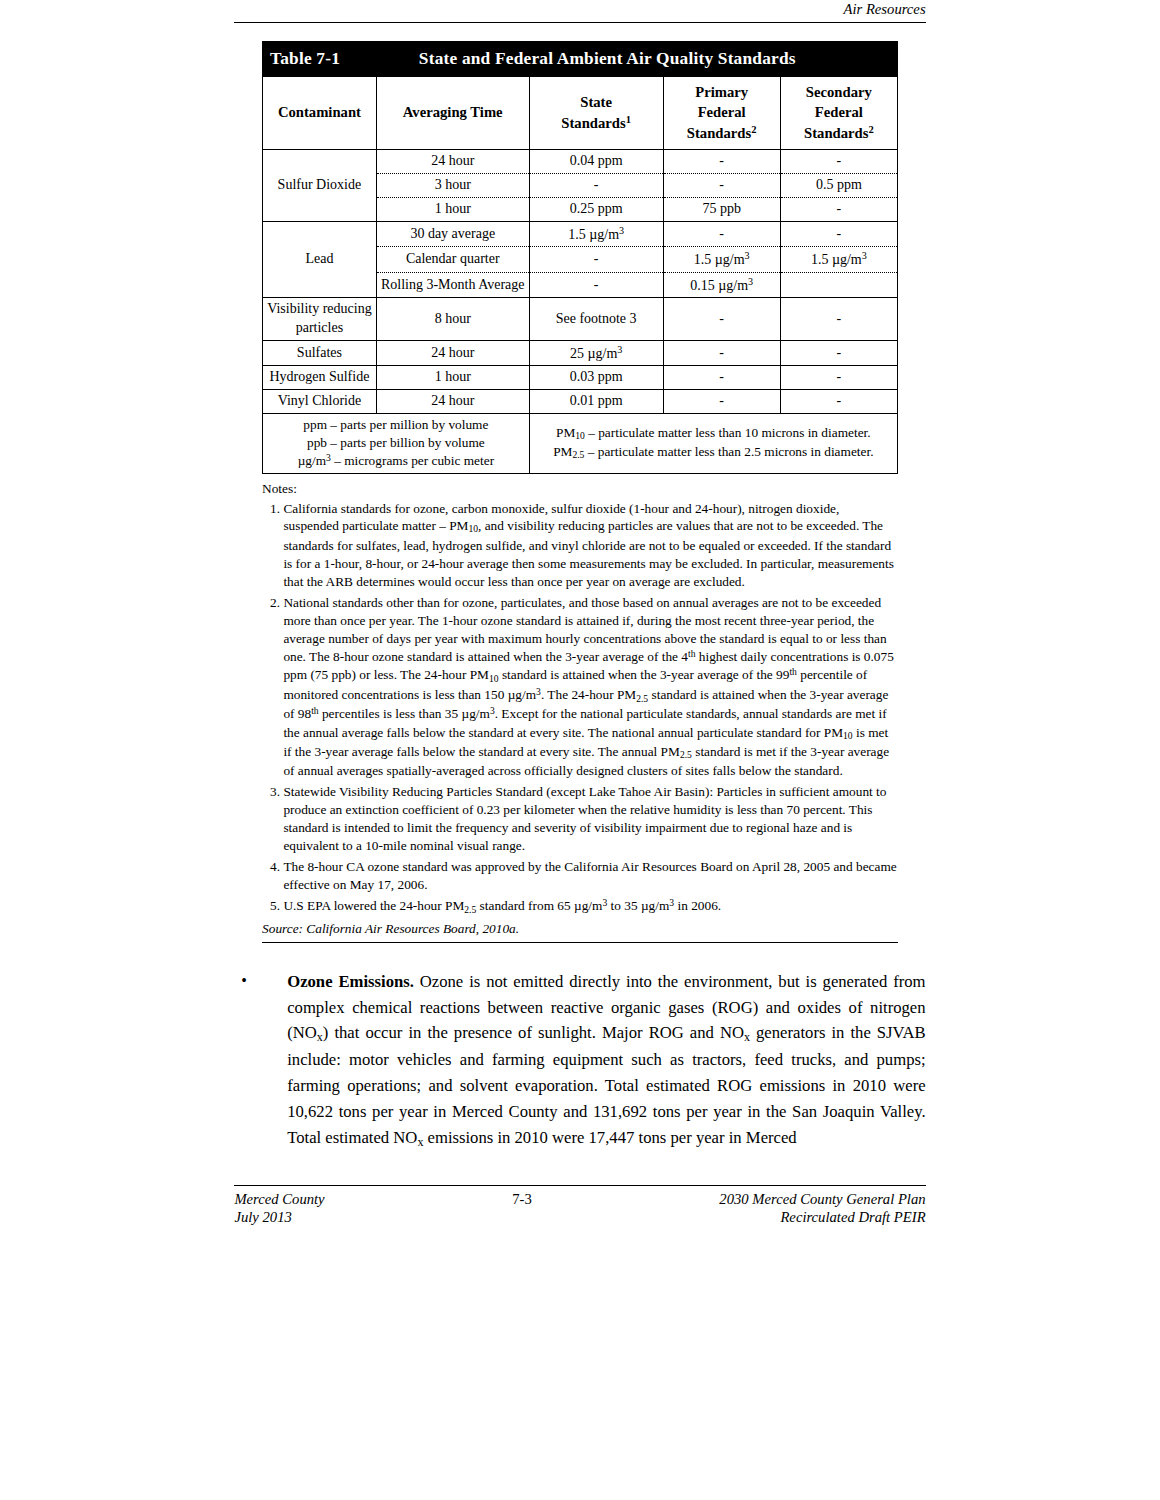Air Resources
Table 7-1 State and Federal Ambient Air Quality Standards
| Contaminant | Averaging Time | State Standards 1 | Primary Federal Standards 2 | Secondary Federal Standards 2 |
| --- | --- | --- | --- | --- |
| Sulfur Dioxide | 24 hour | 0.04 ppm | - | - |
| 3 hour | - | - | 0.5 ppm |
| 1 hour | 0.25 ppm | 75 ppb | - |
| Lead | 30 day average | 1.5 µg/m 3 | - | - |
| Calendar quarter | - | 1.5 µg/m 3 | 1.5 µg/m 3 |
| Rolling 3-Month Average | - | 0.15 µg/m 3 | |
| Visibility reducing particles | 8 hour | See footnote 3 | - | - |
| Sulfates | 24 hour | 25 µg/m 3 | - | - |
| Hydrogen Sulfide | 1 hour | 0.03 ppm | - | - |
| Vinyl Chloride | 24 hour | 0.01 ppm | - | - |
| ppm – parts per million by volume ppb – parts per billion by volume µg/m 3 – micrograms per cubic meter | PM 10 – particulate matter less than 10 microns in diameter. PM 2.5 – particulate matter less than 2.5 microns in diameter. |
Notes:
California standards for ozone, carbon monoxide, sulfur dioxide (1-hour and 24-hour), nitrogen dioxide, suspended particulate matter – PM10, and visibility reducing particles are values that are not to be exceeded. The standards for sulfates, lead, hydrogen sulfide, and vinyl chloride are not to be equaled or exceeded. If the standard is for a 1-hour, 8-hour, or 24-hour average then some measurements may be excluded. In particular, measurements that the ARB determines would occur less than once per year on average are excluded.
National standards other than for ozone, particulates, and those based on annual averages are not to be exceeded more than once per year. The 1-hour ozone standard is attained if, during the most recent three-year period, the average number of days per year with maximum hourly concentrations above the standard is equal to or less than one. The 8-hour ozone standard is attained when the 3-year average of the 4th highest daily concentrations is 0.075 ppm (75 ppb) or less. The 24-hour PM10 standard is attained when the 3-year average of the 99th percentile of monitored concentrations is less than 150 µg/m3. The 24-hour PM2.5 standard is attained when the 3-year average of 98th percentiles is less than 35 µg/m3. Except for the national particulate standards, annual standards are met if the annual average falls below the standard at every site. The national annual particulate standard for PM10 is met if the 3-year average falls below the standard at every site. The annual PM2.5 standard is met if the 3-year average of annual averages spatially-averaged across officially designed clusters of sites falls below the standard.
Statewide Visibility Reducing Particles Standard (except Lake Tahoe Air Basin): Particles in sufficient amount to produce an extinction coefficient of 0.23 per kilometer when the relative humidity is less than 70 percent. This standard is intended to limit the frequency and severity of visibility impairment due to regional haze and is equivalent to a 10-mile nominal visual range.
The 8-hour CA ozone standard was approved by the California Air Resources Board on April 28, 2005 and became effective on May 17, 2006.
U.S EPA lowered the 24-hour PM2.5 standard from 65 µg/m3 to 35 µg/m3 in 2006.
Source: California Air Resources Board, 2010a.
•
Ozone Emissions. Ozone is not emitted directly into the environment, but is generated from complex chemical reactions between reactive organic gases (ROG) and oxides of nitrogen (NOx) that occur in the presence of sunlight. Major ROG and NOx generators in the SJVAB include: motor vehicles and farming equipment such as tractors, feed trucks, and pumps; farming operations; and solvent evaporation. Total estimated ROG emissions in 2010 were 10,622 tons per year in Merced County and 131,692 tons per year in the San Joaquin Valley. Total estimated NOx emissions in 2010 were 17,447 tons per year in Merced
Merced County
July 2013
7-3
2030 Merced County General Plan
Recirculated Draft PEIR